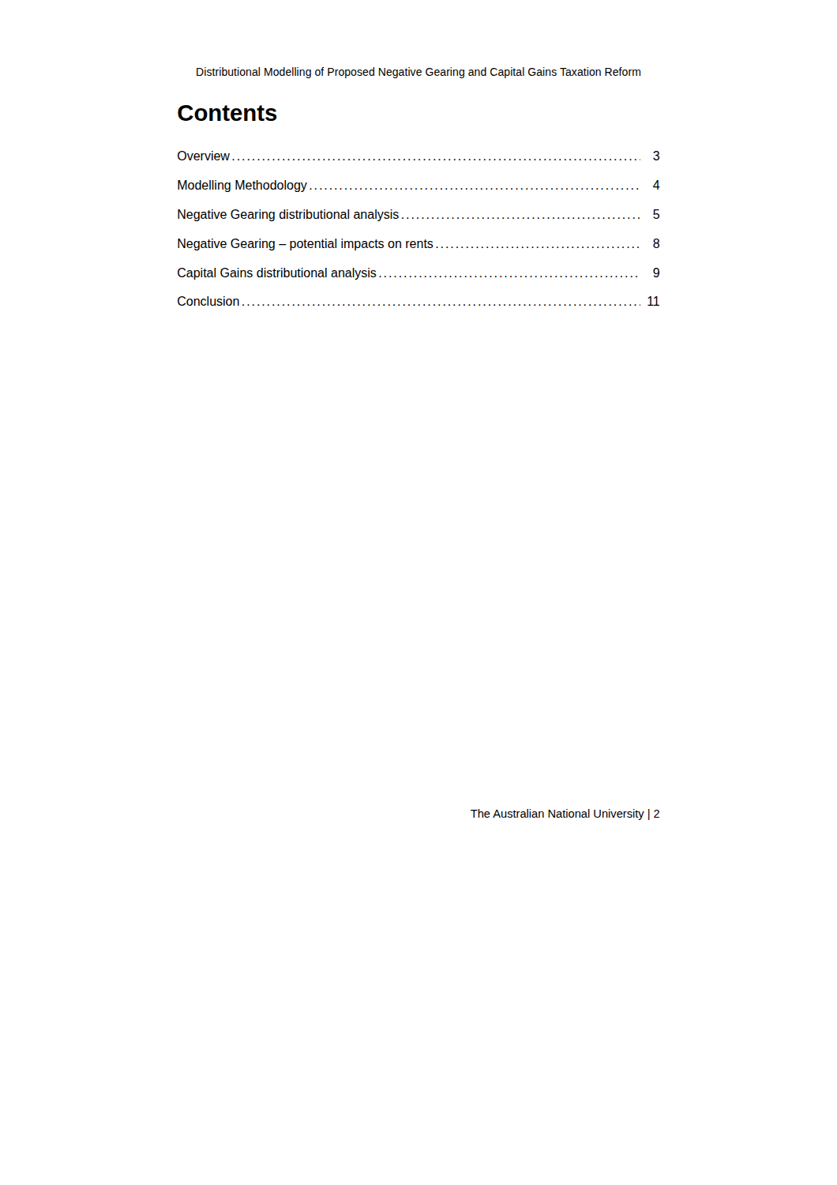Distributional Modelling of Proposed Negative Gearing and Capital Gains Taxation Reform
Contents
Overview .................................................................................................................. 3
Modelling Methodology ..................................................................................................... 4
Negative Gearing distributional analysis ............................................................................ 5
Negative Gearing – potential impacts on rents .................................................................. 8
Capital Gains distributional analysis ................................................................................... 9
Conclusion ..................................................................................................................... 11
The Australian National University | 2